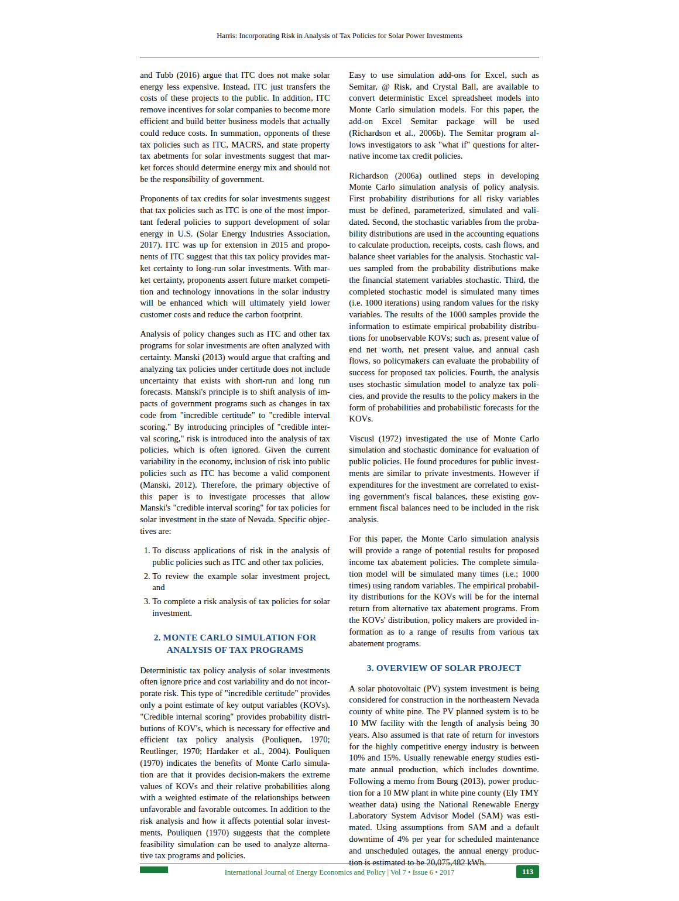Harris: Incorporating Risk in Analysis of Tax Policies for Solar Power Investments
and Tubb (2016) argue that ITC does not make solar energy less expensive. Instead, ITC just transfers the costs of these projects to the public. In addition, ITC remove incentives for solar companies to become more efficient and build better business models that actually could reduce costs. In summation, opponents of these tax policies such as ITC, MACRS, and state property tax abetments for solar investments suggest that market forces should determine energy mix and should not be the responsibility of government.
Proponents of tax credits for solar investments suggest that tax policies such as ITC is one of the most important federal policies to support development of solar energy in U.S. (Solar Energy Industries Association, 2017). ITC was up for extension in 2015 and proponents of ITC suggest that this tax policy provides market certainty to long-run solar investments. With market certainty, proponents assert future market competition and technology innovations in the solar industry will be enhanced which will ultimately yield lower customer costs and reduce the carbon footprint.
Analysis of policy changes such as ITC and other tax programs for solar investments are often analyzed with certainty. Manski (2013) would argue that crafting and analyzing tax policies under certitude does not include uncertainty that exists with short-run and long run forecasts. Manski's principle is to shift analysis of impacts of government programs such as changes in tax code from "incredible certitude" to "credible interval scoring." By introducing principles of "credible interval scoring," risk is introduced into the analysis of tax policies, which is often ignored. Given the current variability in the economy, inclusion of risk into public policies such as ITC has become a valid component (Manski, 2012). Therefore, the primary objective of this paper is to investigate processes that allow Manski's "credible interval scoring" for tax policies for solar investment in the state of Nevada. Specific objectives are:
To discuss applications of risk in the analysis of public policies such as ITC and other tax policies,
To review the example solar investment project, and
To complete a risk analysis of tax policies for solar investment.
2. MONTE CARLO SIMULATION FOR ANALYSIS OF TAX PROGRAMS
Deterministic tax policy analysis of solar investments often ignore price and cost variability and do not incorporate risk. This type of "incredible certitude" provides only a point estimate of key output variables (KOVs). "Credible internal scoring" provides probability distributions of KOV's, which is necessary for effective and efficient tax policy analysis (Pouliquen, 1970; Reutlinger, 1970; Hardaker et al., 2004). Pouliquen (1970) indicates the benefits of Monte Carlo simulation are that it provides decision-makers the extreme values of KOVs and their relative probabilities along with a weighted estimate of the relationships between unfavorable and favorable outcomes. In addition to the risk analysis and how it affects potential solar investments, Pouliquen (1970) suggests that the complete feasibility simulation can be used to analyze alternative tax programs and policies.
Easy to use simulation add-ons for Excel, such as Semitar, @ Risk, and Crystal Ball, are available to convert deterministic Excel spreadsheet models into Monte Carlo simulation models. For this paper, the add-on Excel Semitar package will be used (Richardson et al., 2006b). The Semitar program allows investigators to ask "what if" questions for alternative income tax credit policies.
Richardson (2006a) outlined steps in developing Monte Carlo simulation analysis of policy analysis. First probability distributions for all risky variables must be defined, parameterized, simulated and validated. Second, the stochastic variables from the probability distributions are used in the accounting equations to calculate production, receipts, costs, cash flows, and balance sheet variables for the analysis. Stochastic values sampled from the probability distributions make the financial statement variables stochastic. Third, the completed stochastic model is simulated many times (i.e. 1000 iterations) using random values for the risky variables. The results of the 1000 samples provide the information to estimate empirical probability distributions for unobservable KOVs; such as, present value of end net worth, net present value, and annual cash flows, so policymakers can evaluate the probability of success for proposed tax policies. Fourth, the analysis uses stochastic simulation model to analyze tax policies, and provide the results to the policy makers in the form of probabilities and probabilistic forecasts for the KOVs.
Viscusl (1972) investigated the use of Monte Carlo simulation and stochastic dominance for evaluation of public policies. He found procedures for public investments are similar to private investments. However if expenditures for the investment are correlated to existing government's fiscal balances, these existing government fiscal balances need to be included in the risk analysis.
For this paper, the Monte Carlo simulation analysis will provide a range of potential results for proposed income tax abatement policies. The complete simulation model will be simulated many times (i.e.; 1000 times) using random variables. The empirical probability distributions for the KOVs will be for the internal return from alternative tax abatement programs. From the KOVs' distribution, policy makers are provided information as to a range of results from various tax abatement programs.
3. OVERVIEW OF SOLAR PROJECT
A solar photovoltaic (PV) system investment is being considered for construction in the northeastern Nevada county of white pine. The PV planned system is to be 10 MW facility with the length of analysis being 30 years. Also assumed is that rate of return for investors for the highly competitive energy industry is between 10% and 15%. Usually renewable energy studies estimate annual production, which includes downtime. Following a memo from Bourg (2013), power production for a 10 MW plant in white pine county (Ely TMY weather data) using the National Renewable Energy Laboratory System Advisor Model (SAM) was estimated. Using assumptions from SAM and a default downtime of 4% per year for scheduled maintenance and unscheduled outages, the annual energy production is estimated to be 20,075,482 kWh.
International Journal of Energy Economics and Policy | Vol 7 • Issue 6 • 2017
113